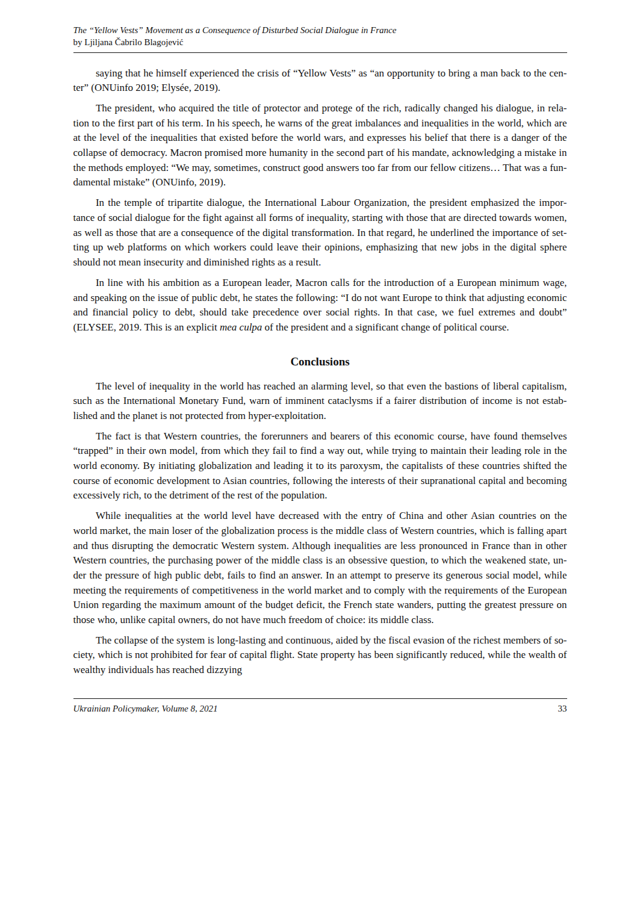The “Yellow Vests” Movement as a Consequence of Disturbed Social Dialogue in France
by Ljiljana Čabrilo Blagojević
saying that he himself experienced the crisis of “Yellow Vests” as “an opportunity to bring a man back to the center” (ONUinfo 2019; Elysée, 2019).
The president, who acquired the title of protector and protege of the rich, radically changed his dialogue, in relation to the first part of his term. In his speech, he warns of the great imbalances and inequalities in the world, which are at the level of the inequalities that existed before the world wars, and expresses his belief that there is a danger of the collapse of democracy. Macron promised more humanity in the second part of his mandate, acknowledging a mistake in the methods employed: “We may, sometimes, construct good answers too far from our fellow citizens… That was a fundamental mistake” (ONUinfo, 2019).
In the temple of tripartite dialogue, the International Labour Organization, the president emphasized the importance of social dialogue for the fight against all forms of inequality, starting with those that are directed towards women, as well as those that are a consequence of the digital transformation. In that regard, he underlined the importance of setting up web platforms on which workers could leave their opinions, emphasizing that new jobs in the digital sphere should not mean insecurity and diminished rights as a result.
In line with his ambition as a European leader, Macron calls for the introduction of a European minimum wage, and speaking on the issue of public debt, he states the following: “I do not want Europe to think that adjusting economic and financial policy to debt, should take precedence over social rights. In that case, we fuel extremes and doubt” (ELYSEE, 2019. This is an explicit mea culpa of the president and a significant change of political course.
Conclusions
The level of inequality in the world has reached an alarming level, so that even the bastions of liberal capitalism, such as the International Monetary Fund, warn of imminent cataclysms if a fairer distribution of income is not established and the planet is not protected from hyper-exploitation.
The fact is that Western countries, the forerunners and bearers of this economic course, have found themselves “trapped” in their own model, from which they fail to find a way out, while trying to maintain their leading role in the world economy. By initiating globalization and leading it to its paroxysm, the capitalists of these countries shifted the course of economic development to Asian countries, following the interests of their supranational capital and becoming excessively rich, to the detriment of the rest of the population.
While inequalities at the world level have decreased with the entry of China and other Asian countries on the world market, the main loser of the globalization process is the middle class of Western countries, which is falling apart and thus disrupting the democratic Western system. Although inequalities are less pronounced in France than in other Western countries, the purchasing power of the middle class is an obsessive question, to which the weakened state, under the pressure of high public debt, fails to find an answer. In an attempt to preserve its generous social model, while meeting the requirements of competitiveness in the world market and to comply with the requirements of the European Union regarding the maximum amount of the budget deficit, the French state wanders, putting the greatest pressure on those who, unlike capital owners, do not have much freedom of choice: its middle class.
The collapse of the system is long-lasting and continuous, aided by the fiscal evasion of the richest members of society, which is not prohibited for fear of capital flight. State property has been significantly reduced, while the wealth of wealthy individuals has reached dizzying
Ukrainian Policymaker, Volume 8, 2021 33